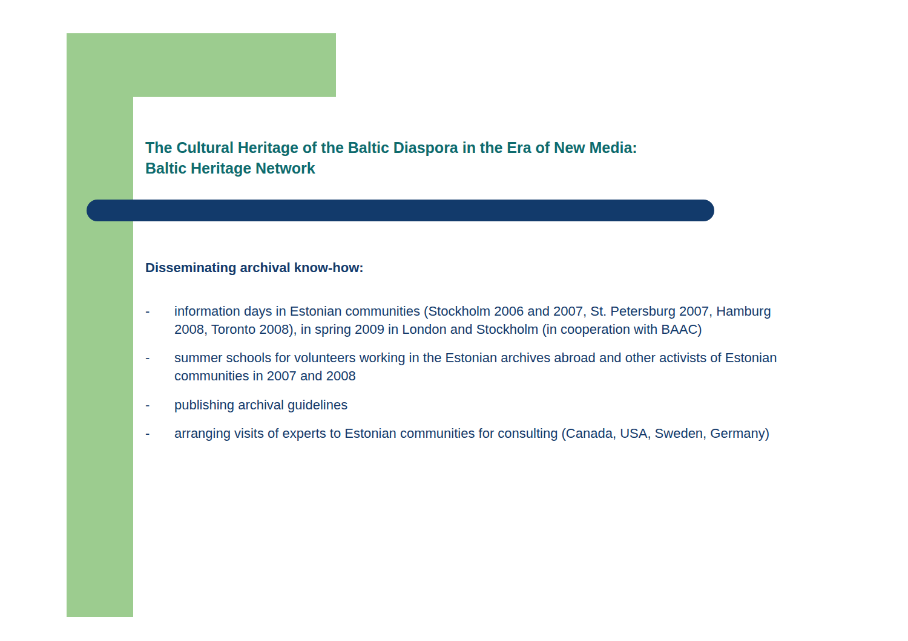The Cultural Heritage of the Baltic Diaspora in the Era of New Media:
Baltic Heritage Network
Disseminating archival know-how:
information days in Estonian communities (Stockholm 2006 and 2007, St. Petersburg 2007, Hamburg 2008, Toronto 2008), in spring 2009 in London and Stockholm (in cooperation with BAAC)
summer schools for volunteers working in the Estonian archives abroad and other activists of Estonian communities in 2007 and 2008
publishing archival guidelines
arranging visits of experts to Estonian communities for consulting (Canada, USA, Sweden, Germany)